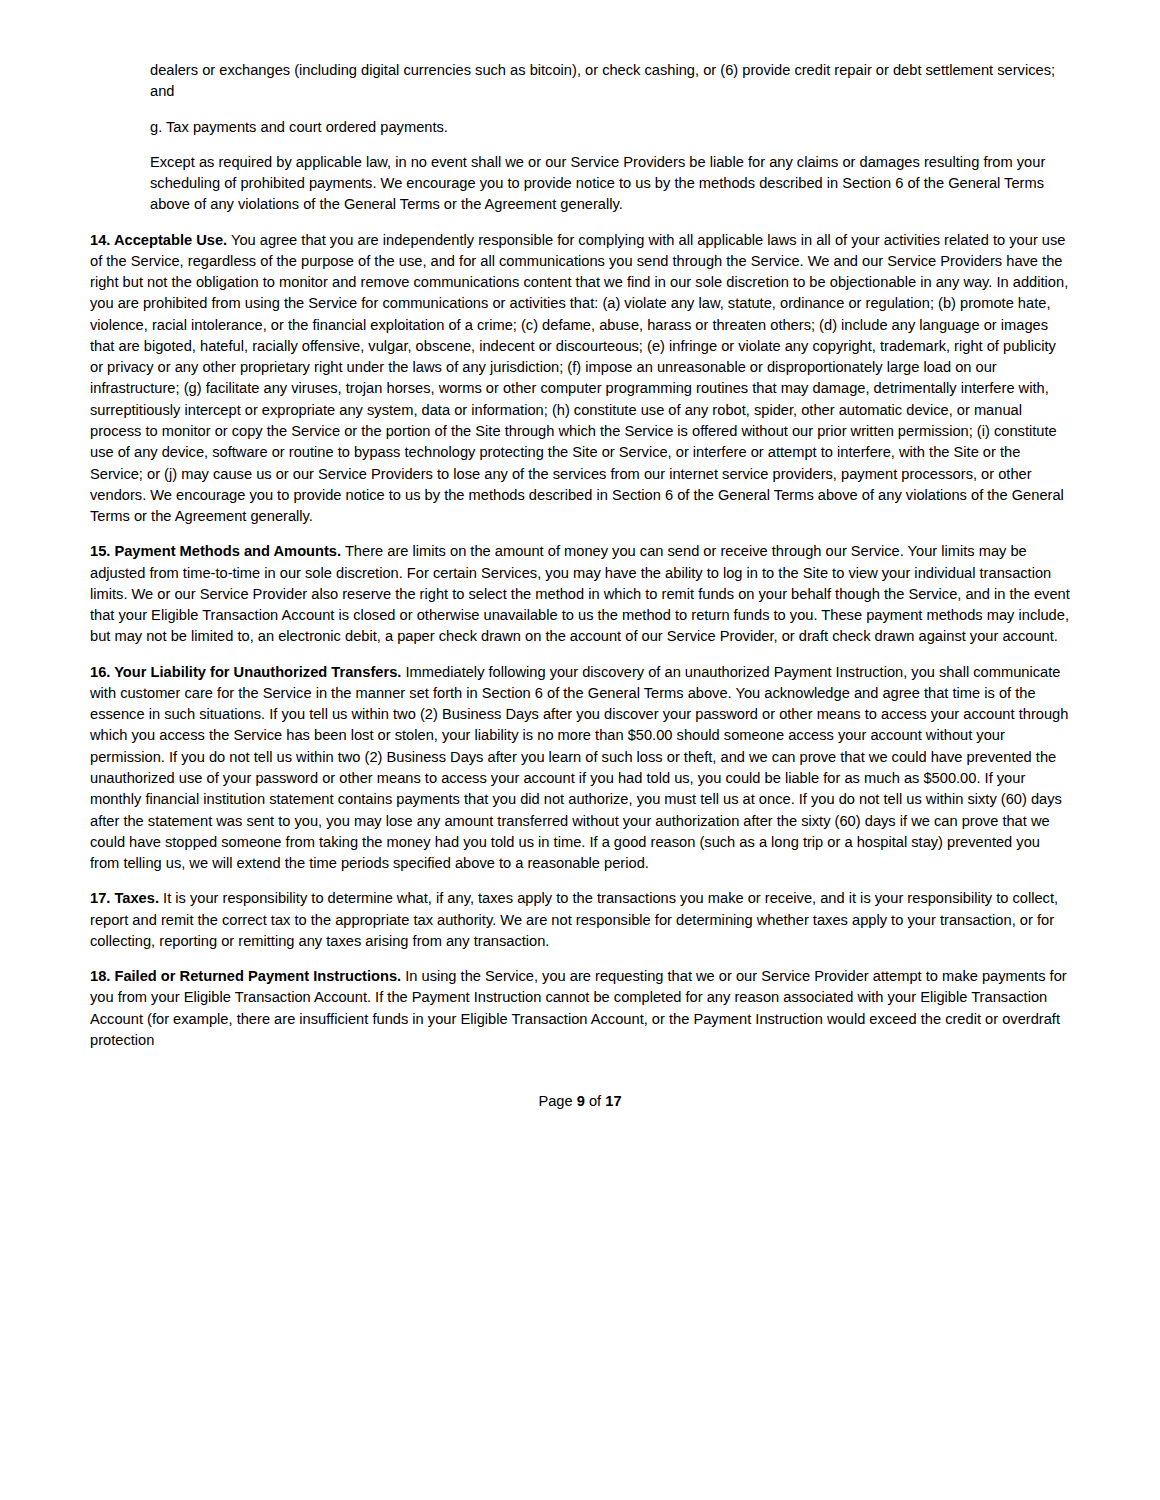dealers or exchanges (including digital currencies such as bitcoin), or check cashing, or (6) provide credit repair or debt settlement services; and
g. Tax payments and court ordered payments.
Except as required by applicable law, in no event shall we or our Service Providers be liable for any claims or damages resulting from your scheduling of prohibited payments. We encourage you to provide notice to us by the methods described in Section 6 of the General Terms above of any violations of the General Terms or the Agreement generally.
14. Acceptable Use. You agree that you are independently responsible for complying with all applicable laws in all of your activities related to your use of the Service, regardless of the purpose of the use, and for all communications you send through the Service. We and our Service Providers have the right but not the obligation to monitor and remove communications content that we find in our sole discretion to be objectionable in any way. In addition, you are prohibited from using the Service for communications or activities that: (a) violate any law, statute, ordinance or regulation; (b) promote hate, violence, racial intolerance, or the financial exploitation of a crime; (c) defame, abuse, harass or threaten others; (d) include any language or images that are bigoted, hateful, racially offensive, vulgar, obscene, indecent or discourteous; (e) infringe or violate any copyright, trademark, right of publicity or privacy or any other proprietary right under the laws of any jurisdiction; (f) impose an unreasonable or disproportionately large load on our infrastructure; (g) facilitate any viruses, trojan horses, worms or other computer programming routines that may damage, detrimentally interfere with, surreptitiously intercept or expropriate any system, data or information; (h) constitute use of any robot, spider, other automatic device, or manual process to monitor or copy the Service or the portion of the Site through which the Service is offered without our prior written permission; (i) constitute use of any device, software or routine to bypass technology protecting the Site or Service, or interfere or attempt to interfere, with the Site or the Service; or (j) may cause us or our Service Providers to lose any of the services from our internet service providers, payment processors, or other vendors. We encourage you to provide notice to us by the methods described in Section 6 of the General Terms above of any violations of the General Terms or the Agreement generally.
15. Payment Methods and Amounts. There are limits on the amount of money you can send or receive through our Service. Your limits may be adjusted from time-to-time in our sole discretion. For certain Services, you may have the ability to log in to the Site to view your individual transaction limits. We or our Service Provider also reserve the right to select the method in which to remit funds on your behalf though the Service, and in the event that your Eligible Transaction Account is closed or otherwise unavailable to us the method to return funds to you. These payment methods may include, but may not be limited to, an electronic debit, a paper check drawn on the account of our Service Provider, or draft check drawn against your account.
16. Your Liability for Unauthorized Transfers. Immediately following your discovery of an unauthorized Payment Instruction, you shall communicate with customer care for the Service in the manner set forth in Section 6 of the General Terms above. You acknowledge and agree that time is of the essence in such situations. If you tell us within two (2) Business Days after you discover your password or other means to access your account through which you access the Service has been lost or stolen, your liability is no more than $50.00 should someone access your account without your permission. If you do not tell us within two (2) Business Days after you learn of such loss or theft, and we can prove that we could have prevented the unauthorized use of your password or other means to access your account if you had told us, you could be liable for as much as $500.00. If your monthly financial institution statement contains payments that you did not authorize, you must tell us at once. If you do not tell us within sixty (60) days after the statement was sent to you, you may lose any amount transferred without your authorization after the sixty (60) days if we can prove that we could have stopped someone from taking the money had you told us in time. If a good reason (such as a long trip or a hospital stay) prevented you from telling us, we will extend the time periods specified above to a reasonable period.
17. Taxes. It is your responsibility to determine what, if any, taxes apply to the transactions you make or receive, and it is your responsibility to collect, report and remit the correct tax to the appropriate tax authority. We are not responsible for determining whether taxes apply to your transaction, or for collecting, reporting or remitting any taxes arising from any transaction.
18. Failed or Returned Payment Instructions. In using the Service, you are requesting that we or our Service Provider attempt to make payments for you from your Eligible Transaction Account. If the Payment Instruction cannot be completed for any reason associated with your Eligible Transaction Account (for example, there are insufficient funds in your Eligible Transaction Account, or the Payment Instruction would exceed the credit or overdraft protection
Page 9 of 17